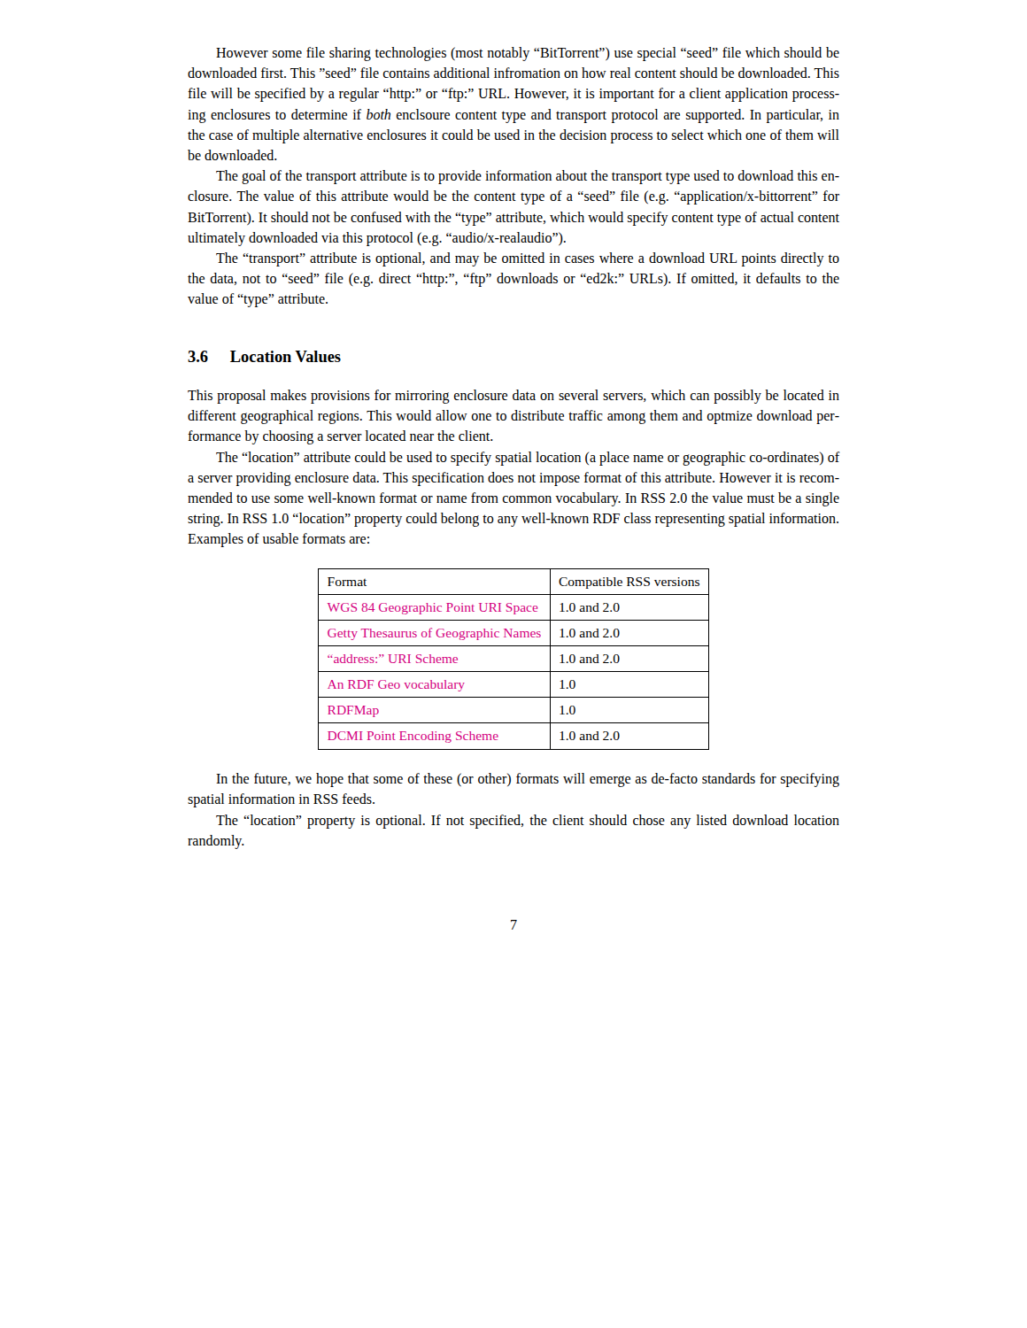However some file sharing technologies (most notably “BitTorrent”) use special “seed” file which should be downloaded first. This ”seed” file contains additional infromation on how real content should be downloaded. This file will be specified by a regular “http:” or “ftp:” URL. However, it is important for a client application processing enclosures to determine if both enclsoure content type and transport protocol are supported. In particular, in the case of multiple alternative enclosures it could be used in the decision process to select which one of them will be downloaded.
The goal of the transport attribute is to provide information about the transport type used to download this enclosure. The value of this attribute would be the content type of a “seed” file (e.g. “application/x-bittorrent” for BitTorrent). It should not be confused with the “type” attribute, which would specify content type of actual content ultimately downloaded via this protocol (e.g. “audio/x-realaudio”).
The “transport” attribute is optional, and may be omitted in cases where a download URL points directly to the data, not to “seed” file (e.g. direct “http:”, “ftp” downloads or “ed2k:” URLs). If omitted, it defaults to the value of “type” attribute.
3.6 Location Values
This proposal makes provisions for mirroring enclosure data on several servers, which can possibly be located in different geographical regions. This would allow one to distribute traffic among them and optmize download performance by choosing a server located near the client.
The “location” attribute could be used to specify spatial location (a place name or geographic co-ordinates) of a server providing enclosure data. This specification does not impose format of this attribute. However it is recommended to use some well-known format or name from common vocabulary. In RSS 2.0 the value must be a single string. In RSS 1.0 “location” property could belong to any well-known RDF class representing spatial information. Examples of usable formats are:
| Format | Compatible RSS versions |
| WGS 84 Geographic Point URI Space | 1.0 and 2.0 |
| Getty Thesaurus of Geographic Names | 1.0 and 2.0 |
| “address:” URI Scheme | 1.0 and 2.0 |
| An RDF Geo vocabulary | 1.0 |
| RDFMap | 1.0 |
| DCMI Point Encoding Scheme | 1.0 and 2.0 |
In the future, we hope that some of these (or other) formats will emerge as de-facto standards for specifying spatial information in RSS feeds.
The “location” property is optional. If not specified, the client should chose any listed download location randomly.
7